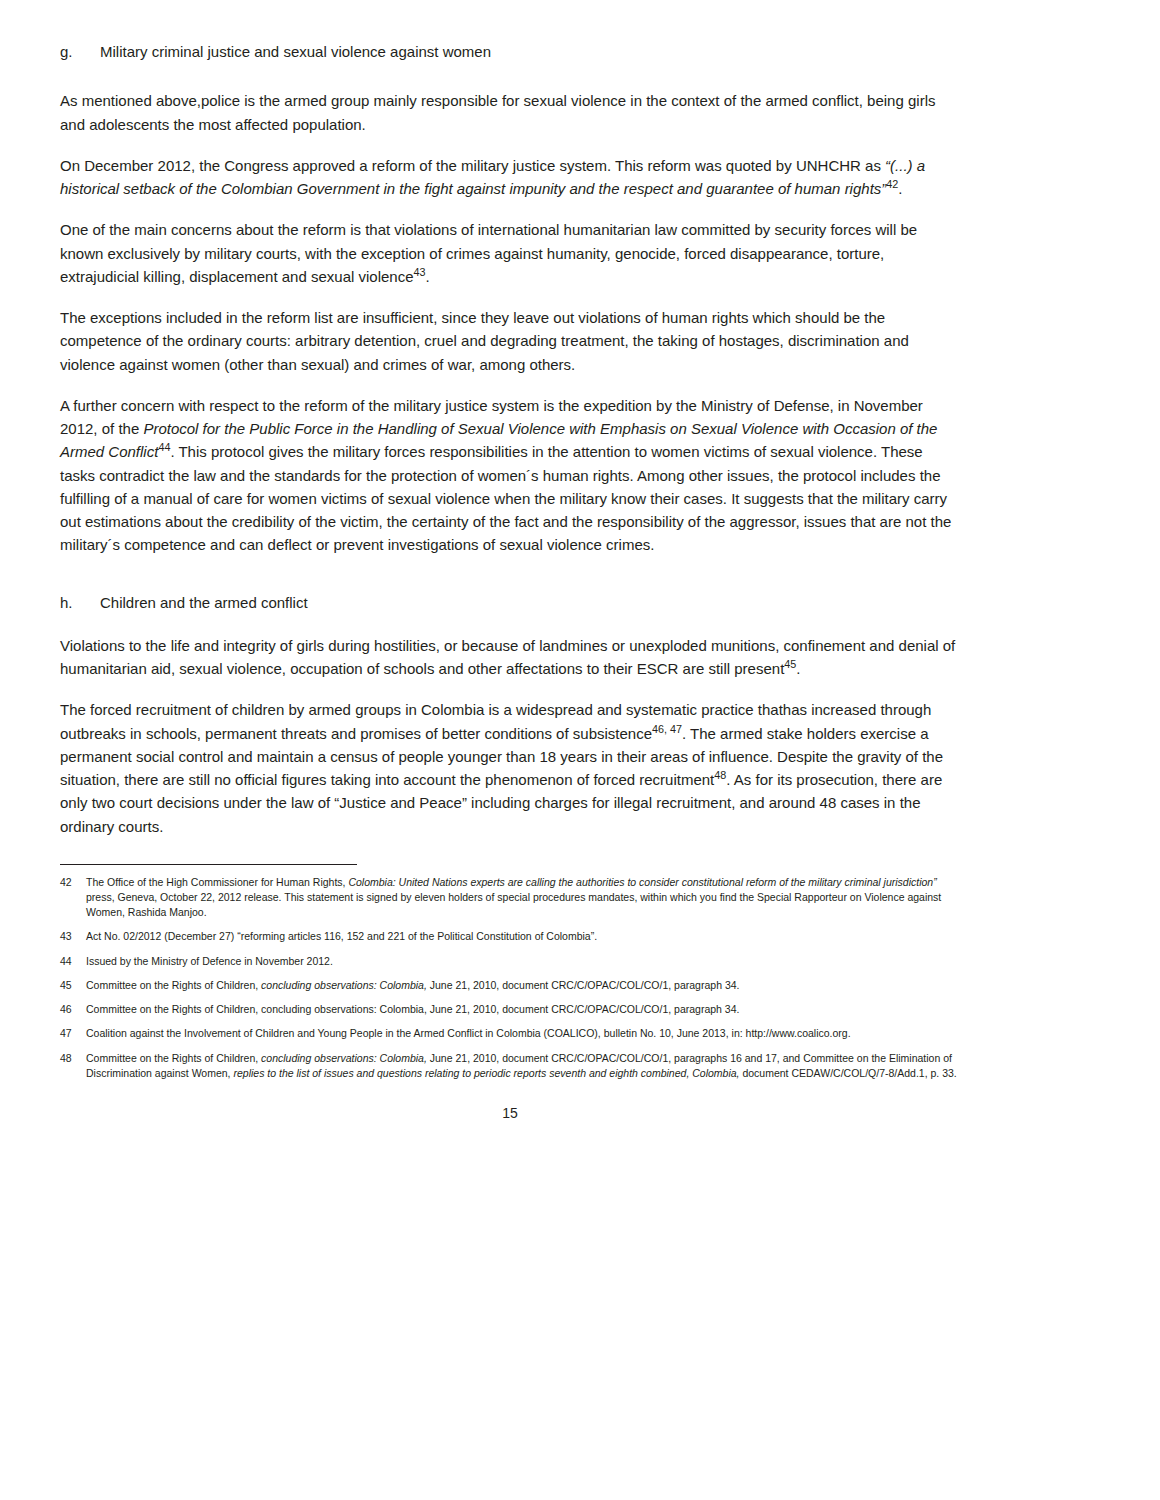g. Military criminal justice and sexual violence against women
As mentioned above,police is the armed group mainly responsible for sexual violence in the context of the armed conflict, being girls and adolescents the most affected population.
On December 2012, the Congress approved a reform of the military justice system. This reform was quoted by UNHCHR as “(...) a historical setback of the Colombian Government in the fight against impunity and the respect and guarantee of human rights”42.
One of the main concerns about the reform is that violations of international humanitarian law committed by security forces will be known exclusively by military courts, with the exception of crimes against humanity, genocide, forced disappearance, torture, extrajudicial killing, displacement and sexual violence43.
The exceptions included in the reform list are insufficient, since they leave out violations of human rights which should be the competence of the ordinary courts: arbitrary detention, cruel and degrading treatment, the taking of hostages, discrimination and violence against women (other than sexual) and crimes of war, among others.
A further concern with respect to the reform of the military justice system is the expedition by the Ministry of Defense, in November 2012, of the Protocol for the Public Force in the Handling of Sexual Violence with Emphasis on Sexual Violence with Occasion of the Armed Conflict44. This protocol gives the military forces responsibilities in the attention to women victims of sexual violence. These tasks contradict the law and the standards for the protection of women´s human rights. Among other issues, the protocol includes the fulfilling of a manual of care for women victims of sexual violence when the military know their cases. It suggests that the military carry out estimations about the credibility of the victim, the certainty of the fact and the responsibility of the aggressor, issues that are not the military´s competence and can deflect or prevent investigations of sexual violence crimes.
h. Children and the armed conflict
Violations to the life and integrity of girls during hostilities, or because of landmines or unexploded munitions, confinement and denial of humanitarian aid, sexual violence, occupation of schools and other affectations to their ESCR are still present45.
The forced recruitment of children by armed groups in Colombia is a widespread and systematic practice thathas increased through outbreaks in schools, permanent threats and promises of better conditions of subsistence46, 47. The armed stake holders exercise a permanent social control and maintain a census of people younger than 18 years in their areas of influence. Despite the gravity of the situation, there are still no official figures taking into account the phenomenon of forced recruitment48. As for its prosecution, there are only two court decisions under the law of “Justice and Peace” including charges for illegal recruitment, and around 48 cases in the ordinary courts.
42 The Office of the High Commissioner for Human Rights, Colombia: United Nations experts are calling the authorities to consider constitutional reform of the military criminal jurisdiction” press, Geneva, October 22, 2012 release. This statement is signed by eleven holders of special procedures mandates, within which you find the Special Rapporteur on Violence against Women, Rashida Manjoo.
43 Act No. 02/2012 (December 27) “reforming articles 116, 152 and 221 of the Political Constitution of Colombia”.
44 Issued by the Ministry of Defence in November 2012.
45 Committee on the Rights of Children, concluding observations: Colombia, June 21, 2010, document CRC/C/OPAC/COL/CO/1, paragraph 34.
46 Committee on the Rights of Children, concluding observations: Colombia, June 21, 2010, document CRC/C/OPAC/COL/CO/1, paragraph 34.
47 Coalition against the Involvement of Children and Young People in the Armed Conflict in Colombia (COALICO), bulletin No. 10, June 2013, in: http://www.coalico.org.
48 Committee on the Rights of Children, concluding observations: Colombia, June 21, 2010, document CRC/C/OPAC/COL/CO/1, paragraphs 16 and 17, and Committee on the Elimination of Discrimination against Women, replies to the list of issues and questions relating to periodic reports seventh and eighth combined, Colombia, document CEDAW/C/COL/Q/7-8/Add.1, p. 33.
15